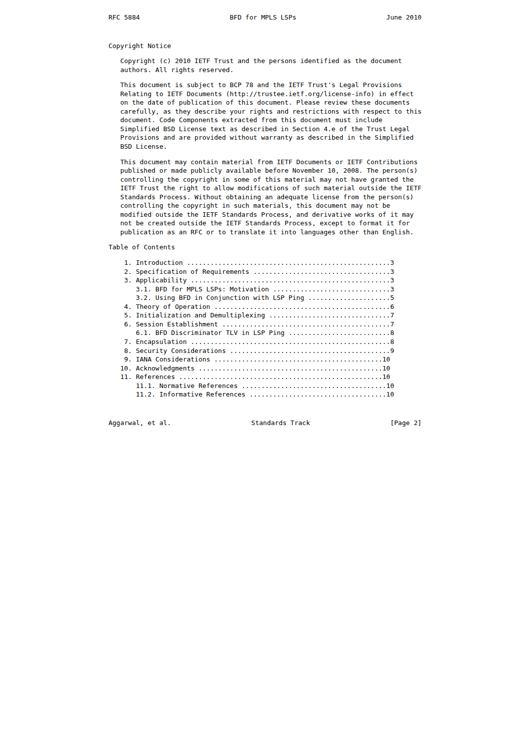RFC 5884 BFD for MPLS LSPs June 2010
Copyright Notice
Copyright (c) 2010 IETF Trust and the persons identified as the document authors. All rights reserved.
This document is subject to BCP 78 and the IETF Trust's Legal Provisions Relating to IETF Documents (http://trustee.ietf.org/license-info) in effect on the date of publication of this document. Please review these documents carefully, as they describe your rights and restrictions with respect to this document. Code Components extracted from this document must include Simplified BSD License text as described in Section 4.e of the Trust Legal Provisions and are provided without warranty as described in the Simplified BSD License.
This document may contain material from IETF Documents or IETF Contributions published or made publicly available before November 10, 2008. The person(s) controlling the copyright in some of this material may not have granted the IETF Trust the right to allow modifications of such material outside the IETF Standards Process. Without obtaining an adequate license from the person(s) controlling the copyright in such materials, this document may not be modified outside the IETF Standards Process, and derivative works of it may not be created outside the IETF Standards Process, except to format it for publication as an RFC or to translate it into languages other than English.
Table of Contents
1. Introduction ....................................................3
2. Specification of Requirements ...................................3
3. Applicability ...................................................3
3.1. BFD for MPLS LSPs: Motivation ..............................3
3.2. Using BFD in Conjunction with LSP Ping .....................5
4. Theory of Operation .............................................6
5. Initialization and Demultiplexing ...............................7
6. Session Establishment ...........................................7
6.1. BFD Discriminator TLV in LSP Ping ..........................8
7. Encapsulation ...................................................8
8. Security Considerations .........................................9
9. IANA Considerations ...........................................10
10. Acknowledgments ...............................................10
11. References ....................................................10
11.1. Normative References .....................................10
11.2. Informative References ...................................10
Aggarwal, et al. Standards Track [Page 2]